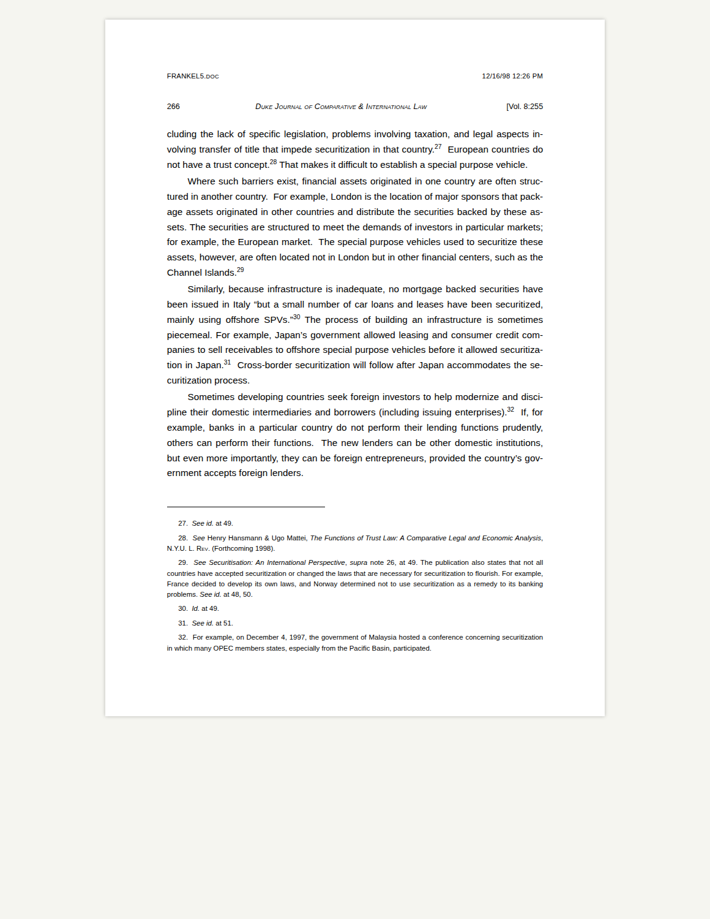FRANKEL5.DOC
12/16/98 12:26 PM
266
Duke Journal of Comparative & International Law
[Vol. 8:255
cluding the lack of specific legislation, problems involving taxation, and legal aspects involving transfer of title that impede securitization in that country.27 European countries do not have a trust concept.28 That makes it difficult to establish a special purpose vehicle.
Where such barriers exist, financial assets originated in one country are often structured in another country. For example, London is the location of major sponsors that package assets originated in other countries and distribute the securities backed by these assets. The securities are structured to meet the demands of investors in particular markets; for example, the European market. The special purpose vehicles used to securitize these assets, however, are often located not in London but in other financial centers, such as the Channel Islands.29
Similarly, because infrastructure is inadequate, no mortgage backed securities have been issued in Italy “but a small number of car loans and leases have been securitized, mainly using offshore SPVs.”30 The process of building an infrastructure is sometimes piecemeal. For example, Japan’s government allowed leasing and consumer credit companies to sell receivables to offshore special purpose vehicles before it allowed securitization in Japan.31 Cross-border securitization will follow after Japan accommodates the securitization process.
Sometimes developing countries seek foreign investors to help modernize and discipline their domestic intermediaries and borrowers (including issuing enterprises).32 If, for example, banks in a particular country do not perform their lending functions prudently, others can perform their functions. The new lenders can be other domestic institutions, but even more importantly, they can be foreign entrepreneurs, provided the country’s government accepts foreign lenders.
27. See id. at 49.
28. See Henry Hansmann & Ugo Mattei, The Functions of Trust Law: A Comparative Legal and Economic Analysis, N.Y.U. L. Rev. (Forthcoming 1998).
29. See Securitisation: An International Perspective, supra note 26, at 49. The publication also states that not all countries have accepted securitization or changed the laws that are necessary for securitization to flourish. For example, France decided to develop its own laws, and Norway determined not to use securitization as a remedy to its banking problems. See id. at 48, 50.
30. Id. at 49.
31. See id. at 51.
32. For example, on December 4, 1997, the government of Malaysia hosted a conference concerning securitization in which many OPEC members states, especially from the Pacific Basin, participated.